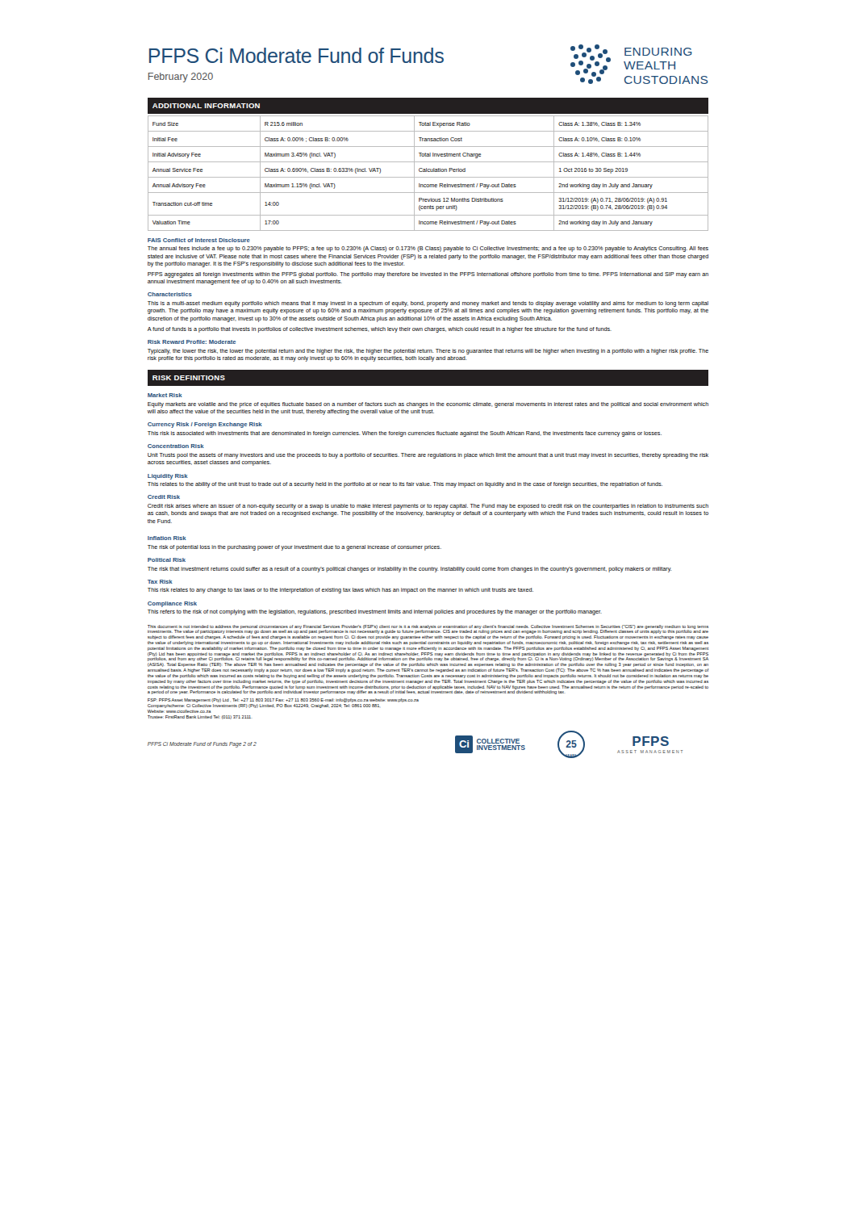PFPS Ci Moderate Fund of Funds
February 2020
ENDURING
WEALTH
CUSTODIANS
ADDITIONAL INFORMATION
| Fund Size | R 215.6 million | Total Expense Ratio | Class A: 1.38%, Class B: 1.34% |
| Initial Fee | Class A: 0.00% ; Class B: 0.00% | Transaction Cost | Class A: 0.10%, Class B: 0.10% |
| Initial Advisory Fee | Maximum 3.45% (Incl. VAT) | Total Investment Charge | Class A: 1.48%, Class B: 1.44% |
| Annual Service Fee | Class A: 0.690%, Class B: 0.633% (Incl. VAT) | Calculation Period | 1 Oct 2016 to 30 Sep 2019 |
| Annual Advisory Fee | Maximum 1.15% (incl. VAT) | Income Reinvestment / Pay-out Dates | 2nd working day in July and January |
| Transaction cut-off time | 14:00 | Previous 12 Months Distributions (cents per unit) | 31/12/2019: (A) 0.71, 28/06/2019: (A) 0.91 31/12/2019: (B) 0.74, 28/06/2019: (B) 0.94 |
| Valuation Time | 17:00 | Income Reinvestment / Pay-out Dates | 2nd working day in July and January |
FAIS Conflict of Interest Disclosure
The annual fees include a fee up to 0.230% payable to PFPS; a fee up to 0.230% (A Class) or 0.173% (B Class) payable to Ci Collective Investments; and a fee up to 0.230% payable to Analytics Consulting. All fees stated are inclusive of VAT. Please note that in most cases where the Financial Services Provider (FSP) is a related party to the portfolio manager, the FSP/distributor may earn additional fees other than those charged by the portfolio manager. It is the FSP's responsibility to disclose such additional fees to the investor.
PFPS aggregates all foreign investments within the PFPS global portfolio. The portfolio may therefore be invested in the PFPS International offshore portfolio from time to time. PFPS International and SIP may earn an annual investment management fee of up to 0.40% on all such investments.
Characteristics
This is a multi-asset medium equity portfolio which means that it may invest in a spectrum of equity, bond, property and money market and tends to display average volatility and aims for medium to long term capital growth. The portfolio may have a maximum equity exposure of up to 60% and a maximum property exposure of 25% at all times and complies with the regulation governing retirement funds. This portfolio may, at the discretion of the portfolio manager, invest up to 30% of the assets outside of South Africa plus an additional 10% of the assets in Africa excluding South Africa.
A fund of funds is a portfolio that invests in portfolios of collective investment schemes, which levy their own charges, which could result in a higher fee structure for the fund of funds.
Risk Reward Profile: Moderate
Typically, the lower the risk, the lower the potential return and the higher the risk, the higher the potential return. There is no guarantee that returns will be higher when investing in a portfolio with a higher risk profile. The risk profile for this portfolio is rated as moderate, as it may only invest up to 60% in equity securities, both locally and abroad.
RISK DEFINITIONS
Market Risk
Equity markets are volatile and the price of equities fluctuate based on a number of factors such as changes in the economic climate, general movements in interest rates and the political and social environment which will also affect the value of the securities held in the unit trust, thereby affecting the overall value of the unit trust.
Currency Risk / Foreign Exchange Risk
This risk is associated with investments that are denominated in foreign currencies. When the foreign currencies fluctuate against the South African Rand, the investments face currency gains or losses.
Concentration Risk
Unit Trusts pool the assets of many investors and use the proceeds to buy a portfolio of securities. There are regulations in place which limit the amount that a unit trust may invest in securities, thereby spreading the risk across securities, asset classes and companies.
Liquidity Risk
This relates to the ability of the unit trust to trade out of a security held in the portfolio at or near to its fair value. This may impact on liquidity and in the case of foreign securities, the repatriation of funds.
Credit Risk
Credit risk arises where an issuer of a non-equity security or a swap is unable to make interest payments or to repay capital. The Fund may be exposed to credit risk on the counterparties in relation to instruments such as cash, bonds and swaps that are not traded on a recognised exchange. The possibility of the insolvency, bankruptcy or default of a counterparty with which the Fund trades such instruments, could result in losses to the Fund.
Inflation Risk
The risk of potential loss in the purchasing power of your investment due to a general increase of consumer prices.
Political Risk
The risk that investment returns could suffer as a result of a country's political changes or instability in the country. Instability could come from changes in the country's government, policy makers or military.
Tax Risk
This risk relates to any change to tax laws or to the interpretation of existing tax laws which has an impact on the manner in which unit trusts are taxed.
Compliance Risk
This refers to the risk of not complying with the legislation, regulations, prescribed investment limits and internal policies and procedures by the manager or the portfolio manager.
This document is not intended to address the personal circumstances of any Financial Services Provider's (FSP's) client nor is it a risk analysis or examination of any client's financial needs. Collective Investment Schemes in Securities ("CIS") are generally medium to long terms investments. The value of participatory interests may go down as well as up and past performance is not necessarily a guide to future performance. CIS are traded at ruling prices and can engage in borrowing and scrip lending. Different classes of units apply to this portfolio and are subject to different fees and charges. A schedule of fees and charges is available on request from Ci. Ci does not provide any guarantee either with respect to the capital or the return of the portfolio. Forward pricing is used. Fluctuations or movements in exchange rates may cause the value of underlying international investments to go up or down. International Investments may include additional risks such as potential constraints on liquidity and repatriation of funds, macroeconomic risk, political risk, foreign exchange risk, tax risk, settlement risk as well as potential limitations on the availability of market information. The portfolio may be closed from time to time in order to manage it more efficiently in accordance with its mandate. The PFPS portfolios are portfolios established and administered by Ci, and PFPS Asset Management (Pty) Ltd has been appointed to manage and market the portfolios. PFPS is an indirect shareholder of Ci. As an indirect shareholder, PFPS may earn dividends from time to time and participation in any dividends may be linked to the revenue generated by Ci from the PFPS portfolios, and from any other Ci portfolios. Ci retains full legal responsibility for this co-named portfolio. Additional information on the portfolio may be obtained, free of charge, directly from Ci. Ci is a Non-Voting (Ordinary) Member of the Association for Savings & Investment SA (ASISA). Total Expense Ratio (TER): The above TER % has been annualised and indicates the percentage of the value of the portfolio which was incurred as expenses relating to the administration of the portfolio over the rolling 3 year period or since fund inception, on an annualised basis. A higher TER does not necessarily imply a poor return, nor does a low TER imply a good return. The current TER's cannot be regarded as an indication of future TER's. Transaction Cost (TC): The above TC % has been annualised and indicates the percentage of the value of the portfolio which was incurred as costs relating to the buying and selling of the assets underlying the portfolio. Transaction Costs are a necessary cost in administering the portfolio and impacts portfolio returns. It should not be considered in isolation as returns may be impacted by many other factors over time including market returns, the type of portfolio, investment decisions of the investment manager and the TER. Total Investment Charge is the TER plus TC which indicates the percentage of the value of the portfolio which was incurred as costs relating to the investment of the portfolio. Performance quoted is for lump sum investment with income distributions, prior to deduction of applicable taxes, included. NAV to NAV figures have been used. The annualised return is the return of the performance period re-scaled to a period of one year. Performance is calculated for the portfolio and individual investor performance may differ as a result of initial fees, actual investment date, date of reinvestment and dividend withholding tax.
FSP: PFPS Asset Management (Pty) Ltd , Tel: +27 11 803 3017 Fax: +27 11 803 3560 E-mail: info@pfps.co.za website: www.pfps.co.za
Company/scheme: Ci Collective Investments (RF) (Pty) Limited, PO Box 412249, Craighall, 2024; Tel: 0861 000 881,
Website: www.cicollective.co.za
Trustee: FirstRand Bank Limited Tel: (011) 371 2111.
PFPS Ci Moderate Fund of Funds Page 2 of 2
Ci
COLLECTIVE
INVESTMENTS
25YEARS
PFPS
ASSET MANAGEMENT